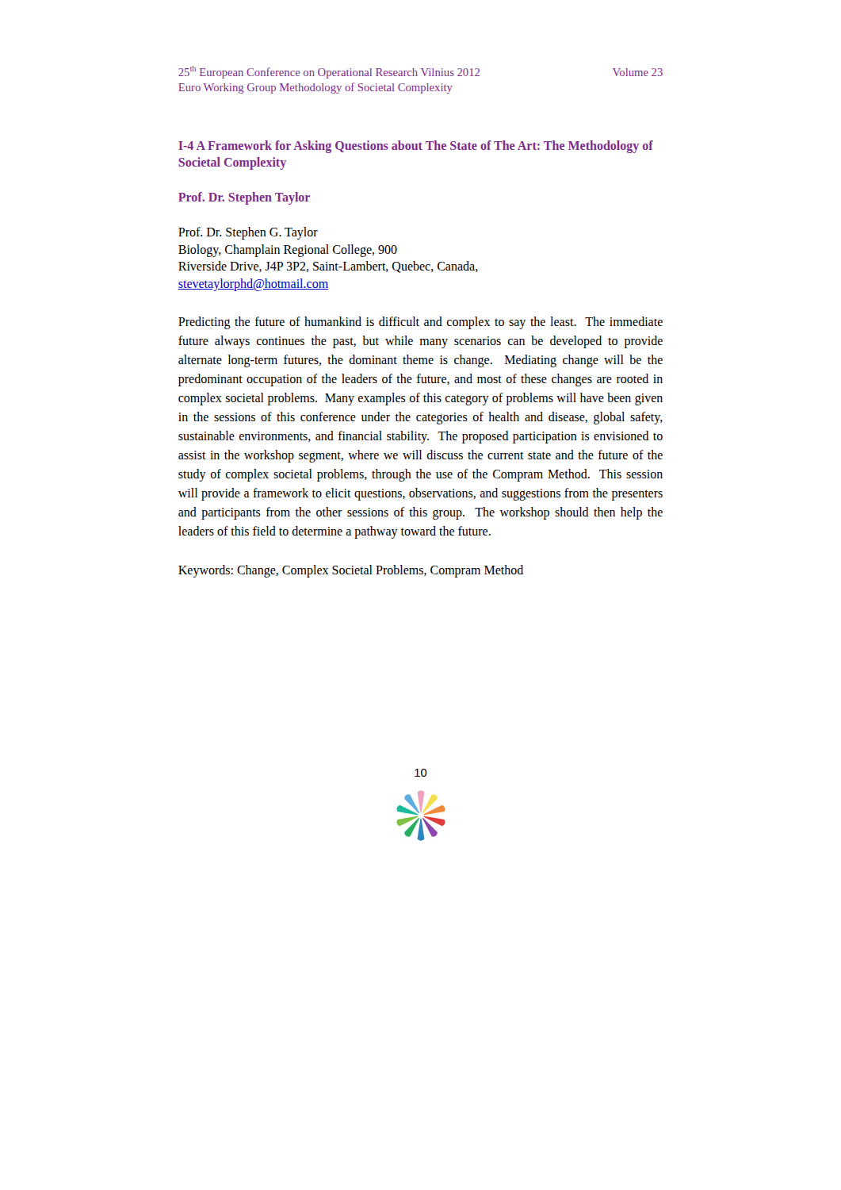25th European Conference on Operational Research Vilnius 2012 Volume 23
Euro Working Group Methodology of Societal Complexity
I-4 A Framework for Asking Questions about The State of The Art: The Methodology of Societal Complexity
Prof. Dr. Stephen Taylor
Prof. Dr. Stephen G. Taylor
Biology, Champlain Regional College, 900
Riverside Drive, J4P 3P2, Saint-Lambert, Quebec, Canada,
stevetaylorphd@hotmail.com
Predicting the future of humankind is difficult and complex to say the least. The immediate future always continues the past, but while many scenarios can be developed to provide alternate long-term futures, the dominant theme is change. Mediating change will be the predominant occupation of the leaders of the future, and most of these changes are rooted in complex societal problems. Many examples of this category of problems will have been given in the sessions of this conference under the categories of health and disease, global safety, sustainable environments, and financial stability. The proposed participation is envisioned to assist in the workshop segment, where we will discuss the current state and the future of the study of complex societal problems, through the use of the Compram Method. This session will provide a framework to elicit questions, observations, and suggestions from the presenters and participants from the other sessions of this group. The workshop should then help the leaders of this field to determine a pathway toward the future.
Keywords: Change, Complex Societal Problems, Compram Method
10